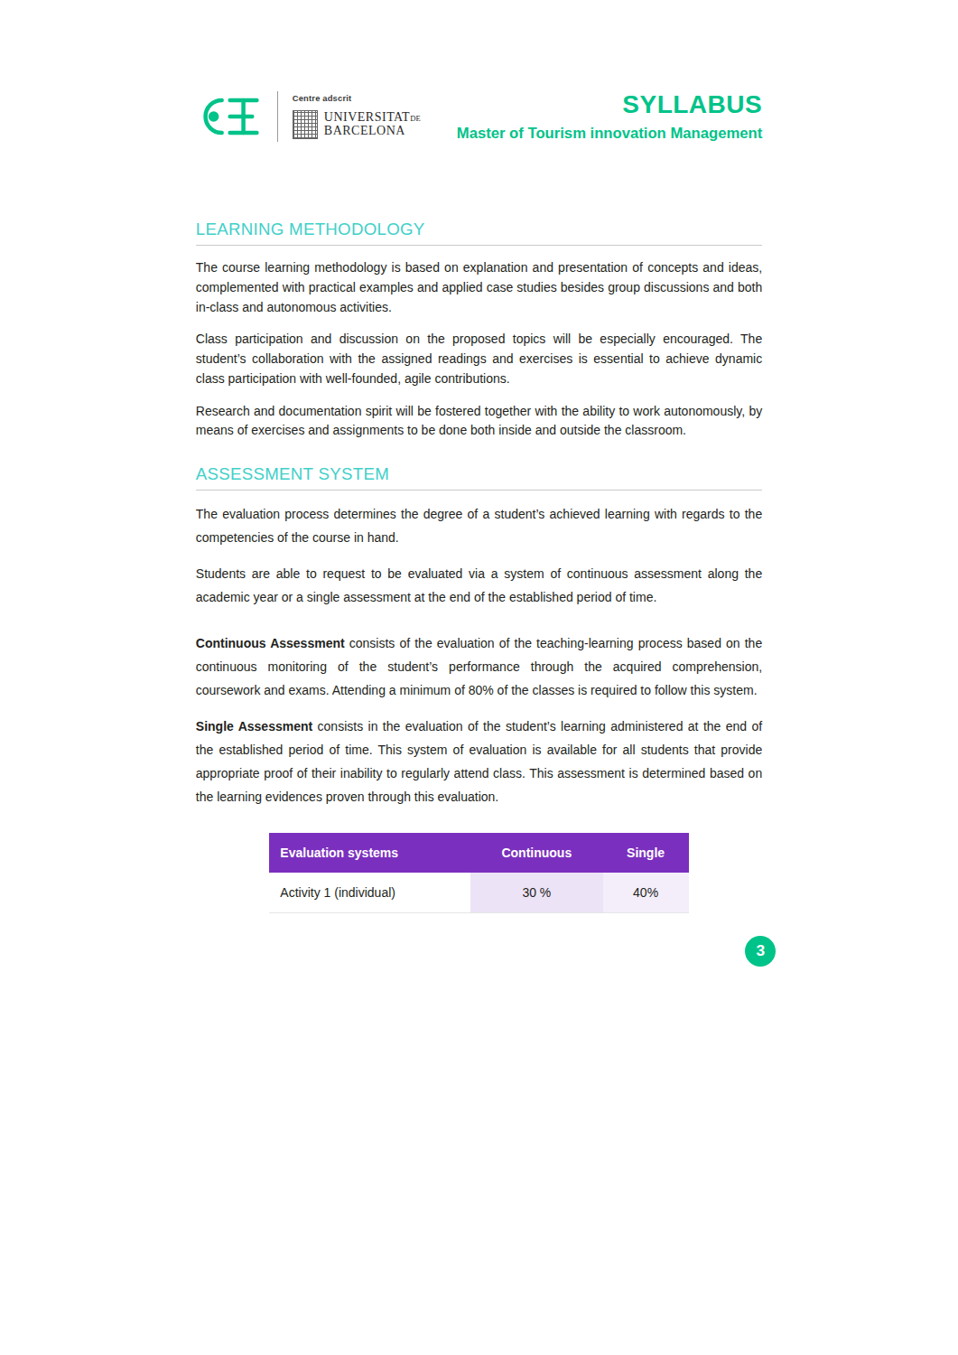Centre adscrit
UNIVERSITATDE
BARCELONA
SYLLABUS
Master of Tourism innovation Management
LEARNING METHODOLOGY
The course learning methodology is based on explanation and presentation of concepts and ideas, complemented with practical examples and applied case studies besides group discussions and both in-class and autonomous activities.
Class participation and discussion on the proposed topics will be especially encouraged. The student’s collaboration with the assigned readings and exercises is essential to achieve dynamic class participation with well-founded, agile contributions.
Research and documentation spirit will be fostered together with the ability to work autonomously, by means of exercises and assignments to be done both inside and outside the classroom.
ASSESSMENT SYSTEM
The evaluation process determines the degree of a student’s achieved learning with regards to the competencies of the course in hand.
Students are able to request to be evaluated via a system of continuous assessment along the academic year or a single assessment at the end of the established period of time.
Continuous Assessment consists of the evaluation of the teaching-learning process based on the continuous monitoring of the student’s performance through the acquired comprehension, coursework and exams. Attending a minimum of 80% of the classes is required to follow this system.
Single Assessment consists in the evaluation of the student’s learning administered at the end of the established period of time. This system of evaluation is available for all students that provide appropriate proof of their inability to regularly attend class. This assessment is determined based on the learning evidences proven through this evaluation.
| Evaluation systems | Continuous | Single |
| --- | --- | --- |
| Activity 1 (individual) | 30 % | 40% |
3